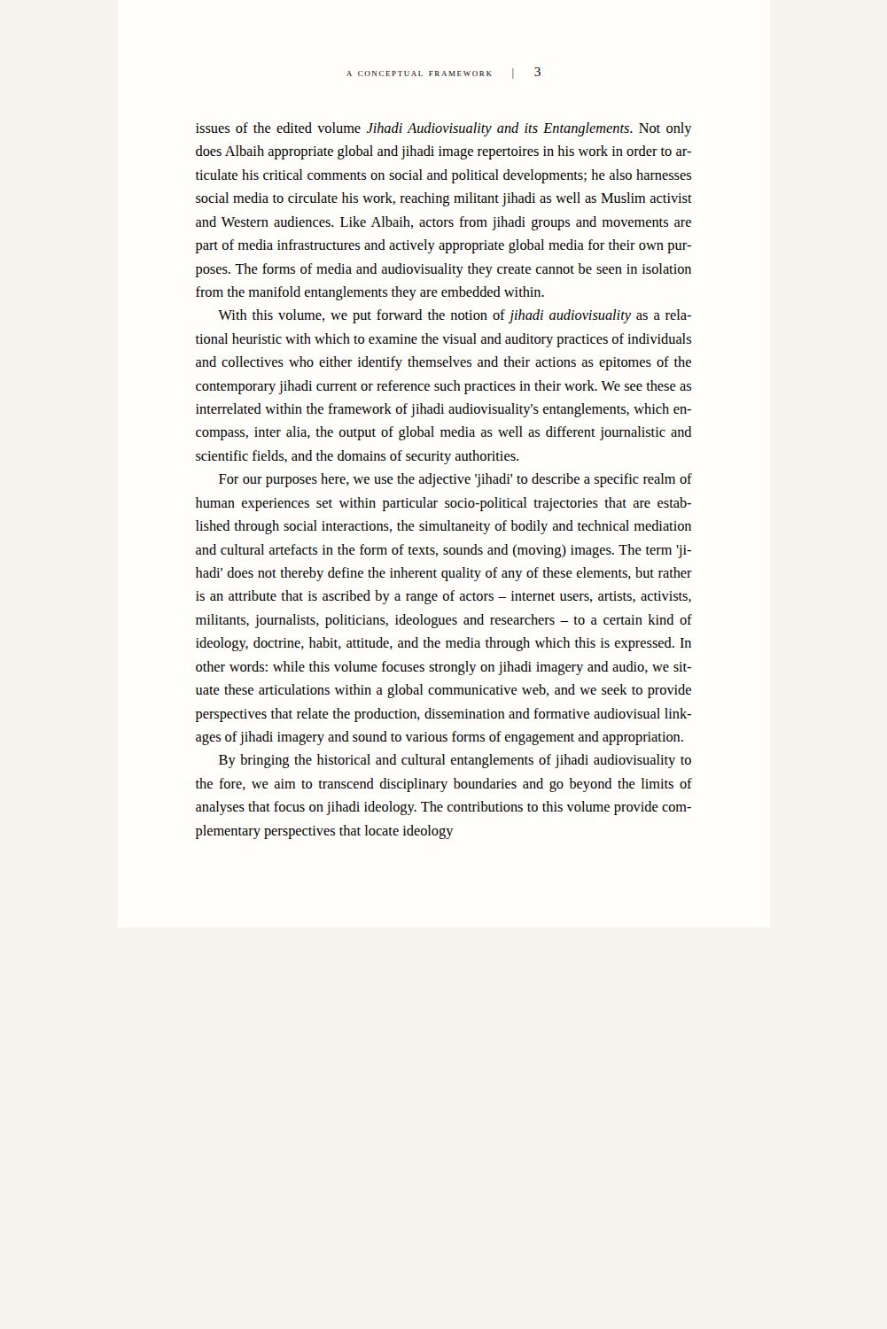a conceptual framework | 3
issues of the edited volume Jihadi Audiovisuality and its Entanglements. Not only does Albaih appropriate global and jihadi image repertoires in his work in order to articulate his critical comments on social and political developments; he also harnesses social media to circulate his work, reaching militant jihadi as well as Muslim activist and Western audiences. Like Albaih, actors from jihadi groups and movements are part of media infrastructures and actively appropriate global media for their own purposes. The forms of media and audiovisuality they create cannot be seen in isolation from the manifold entanglements they are embedded within.
With this volume, we put forward the notion of jihadi audiovisuality as a relational heuristic with which to examine the visual and auditory practices of individuals and collectives who either identify themselves and their actions as epitomes of the contemporary jihadi current or reference such practices in their work. We see these as interrelated within the framework of jihadi audiovisuality's entanglements, which encompass, inter alia, the output of global media as well as different journalistic and scientific fields, and the domains of security authorities.
For our purposes here, we use the adjective 'jihadi' to describe a specific realm of human experiences set within particular socio-political trajectories that are established through social interactions, the simultaneity of bodily and technical mediation and cultural artefacts in the form of texts, sounds and (moving) images. The term 'jihadi' does not thereby define the inherent quality of any of these elements, but rather is an attribute that is ascribed by a range of actors – internet users, artists, activists, militants, journalists, politicians, ideologues and researchers – to a certain kind of ideology, doctrine, habit, attitude, and the media through which this is expressed. In other words: while this volume focuses strongly on jihadi imagery and audio, we situate these articulations within a global communicative web, and we seek to provide perspectives that relate the production, dissemination and formative audiovisual linkages of jihadi imagery and sound to various forms of engagement and appropriation.
By bringing the historical and cultural entanglements of jihadi audiovisuality to the fore, we aim to transcend disciplinary boundaries and go beyond the limits of analyses that focus on jihadi ideology. The contributions to this volume provide complementary perspectives that locate ideology